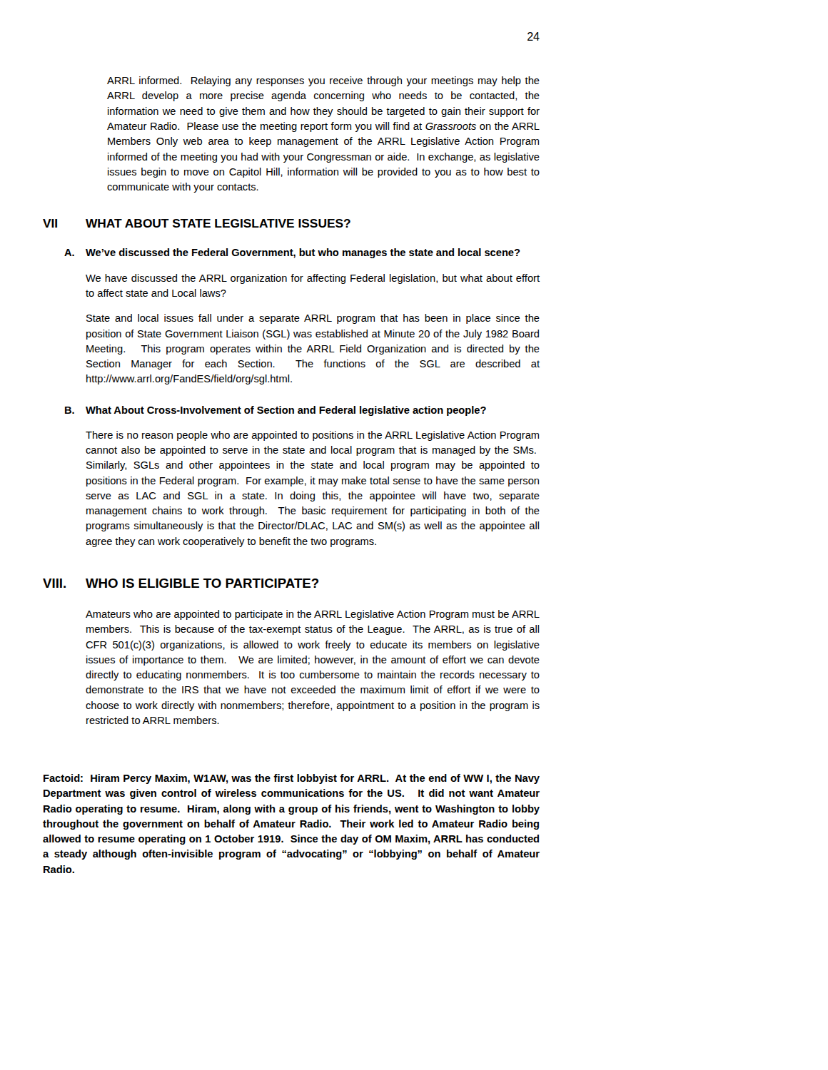24
ARRL informed. Relaying any responses you receive through your meetings may help the ARRL develop a more precise agenda concerning who needs to be contacted, the information we need to give them and how they should be targeted to gain their support for Amateur Radio. Please use the meeting report form you will find at Grassroots on the ARRL Members Only web area to keep management of the ARRL Legislative Action Program informed of the meeting you had with your Congressman or aide. In exchange, as legislative issues begin to move on Capitol Hill, information will be provided to you as to how best to communicate with your contacts.
VIIWHAT ABOUT STATE LEGISLATIVE ISSUES?
A. We’ve discussed the Federal Government, but who manages the state and local scene?
We have discussed the ARRL organization for affecting Federal legislation, but what about effort to affect state and Local laws?
State and local issues fall under a separate ARRL program that has been in place since the position of State Government Liaison (SGL) was established at Minute 20 of the July 1982 Board Meeting. This program operates within the ARRL Field Organization and is directed by the Section Manager for each Section. The functions of the SGL are described at http://www.arrl.org/FandES/field/org/sgl.html.
B. What About Cross-Involvement of Section and Federal legislative action people?
There is no reason people who are appointed to positions in the ARRL Legislative Action Program cannot also be appointed to serve in the state and local program that is managed by the SMs. Similarly, SGLs and other appointees in the state and local program may be appointed to positions in the Federal program. For example, it may make total sense to have the same person serve as LAC and SGL in a state. In doing this, the appointee will have two, separate management chains to work through. The basic requirement for participating in both of the programs simultaneously is that the Director/DLAC, LAC and SM(s) as well as the appointee all agree they can work cooperatively to benefit the two programs.
VIII. WHO IS ELIGIBLE TO PARTICIPATE?
Amateurs who are appointed to participate in the ARRL Legislative Action Program must be ARRL members. This is because of the tax-exempt status of the League. The ARRL, as is true of all CFR 501(c)(3) organizations, is allowed to work freely to educate its members on legislative issues of importance to them. We are limited; however, in the amount of effort we can devote directly to educating nonmembers. It is too cumbersome to maintain the records necessary to demonstrate to the IRS that we have not exceeded the maximum limit of effort if we were to choose to work directly with nonmembers; therefore, appointment to a position in the program is restricted to ARRL members.
Factoid: Hiram Percy Maxim, W1AW, was the first lobbyist for ARRL. At the end of WW I, the Navy Department was given control of wireless communications for the US. It did not want Amateur Radio operating to resume. Hiram, along with a group of his friends, went to Washington to lobby throughout the government on behalf of Amateur Radio. Their work led to Amateur Radio being allowed to resume operating on 1 October 1919. Since the day of OM Maxim, ARRL has conducted a steady although often-invisible program of “advocating” or “lobbying” on behalf of Amateur Radio.